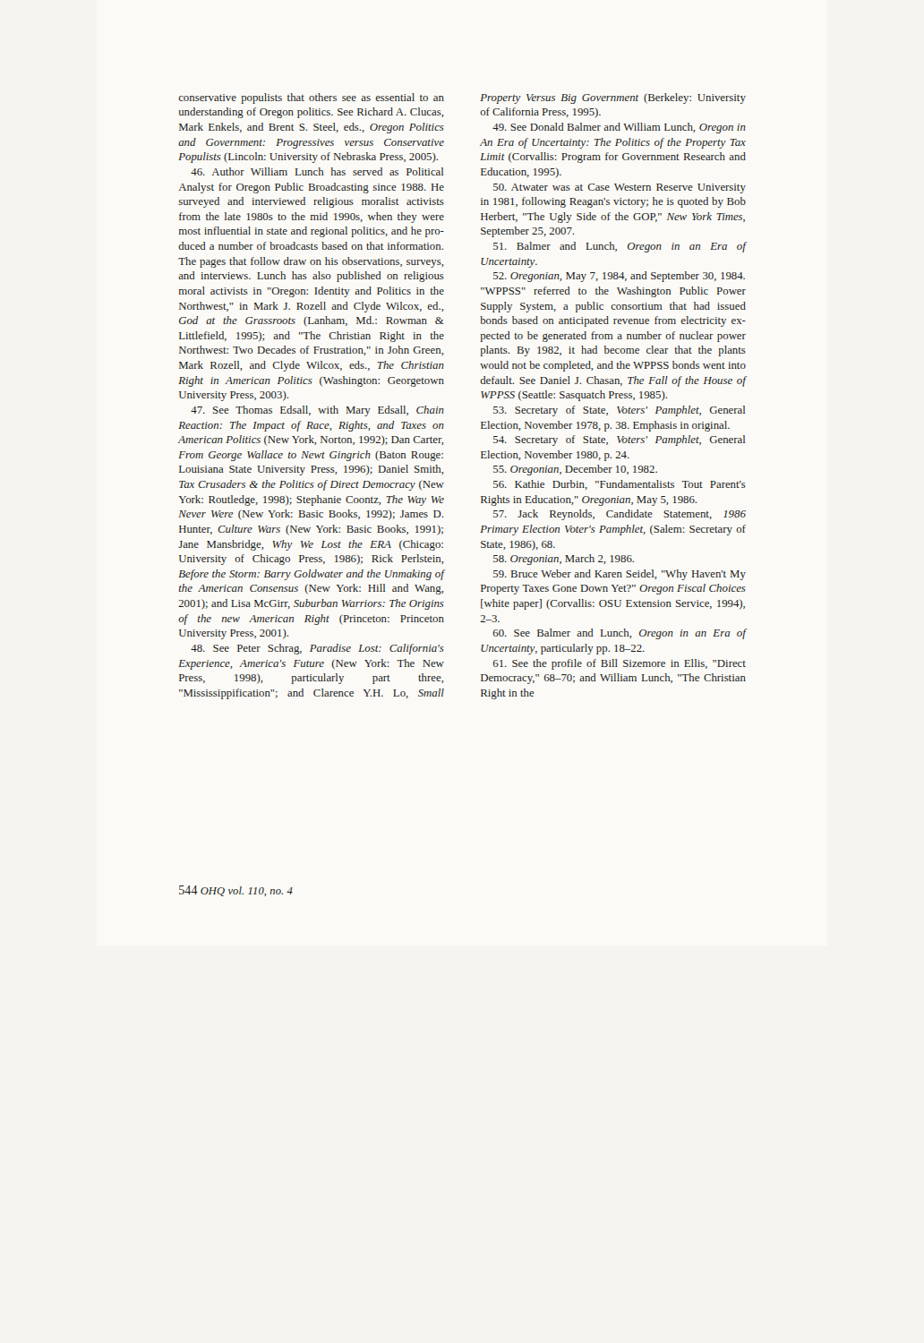conservative populists that others see as essential to an understanding of Oregon politics. See Richard A. Clucas, Mark Enkels, and Brent S. Steel, eds., Oregon Politics and Government: Progressives versus Conservative Populists (Lincoln: University of Nebraska Press, 2005).
46. Author William Lunch has served as Political Analyst for Oregon Public Broadcasting since 1988. He surveyed and interviewed religious moralist activists from the late 1980s to the mid 1990s, when they were most influential in state and regional politics, and he produced a number of broadcasts based on that information. The pages that follow draw on his observations, surveys, and interviews. Lunch has also published on religious moral activists in "Oregon: Identity and Politics in the Northwest," in Mark J. Rozell and Clyde Wilcox, ed., God at the Grassroots (Lanham, Md.: Rowman & Littlefield, 1995); and "The Christian Right in the Northwest: Two Decades of Frustration," in John Green, Mark Rozell, and Clyde Wilcox, eds., The Christian Right in American Politics (Washington: Georgetown University Press, 2003).
47. See Thomas Edsall, with Mary Edsall, Chain Reaction: The Impact of Race, Rights, and Taxes on American Politics (New York, Norton, 1992); Dan Carter, From George Wallace to Newt Gingrich (Baton Rouge: Louisiana State University Press, 1996); Daniel Smith, Tax Crusaders & the Politics of Direct Democracy (New York: Routledge, 1998); Stephanie Coontz, The Way We Never Were (New York: Basic Books, 1992); James D. Hunter, Culture Wars (New York: Basic Books, 1991); Jane Mansbridge, Why We Lost the ERA (Chicago: University of Chicago Press, 1986); Rick Perlstein, Before the Storm: Barry Goldwater and the Unmaking of the American Consensus (New York: Hill and Wang, 2001); and Lisa McGirr, Suburban Warriors: The Origins of the new American Right (Princeton: Princeton University Press, 2001).
48. See Peter Schrag, Paradise Lost: California's Experience, America's Future (New York: The New Press, 1998), particularly part three, "Mississippification"; and Clarence Y.H. Lo, Small Property Versus Big Government (Berkeley: University of California Press, 1995).
49. See Donald Balmer and William Lunch, Oregon in An Era of Uncertainty: The Politics of the Property Tax Limit (Corvallis: Program for Government Research and Education, 1995).
50. Atwater was at Case Western Reserve University in 1981, following Reagan's victory; he is quoted by Bob Herbert, "The Ugly Side of the GOP," New York Times, September 25, 2007.
51. Balmer and Lunch, Oregon in an Era of Uncertainty.
52. Oregonian, May 7, 1984, and September 30, 1984. "WPPSS" referred to the Washington Public Power Supply System, a public consortium that had issued bonds based on anticipated revenue from electricity expected to be generated from a number of nuclear power plants. By 1982, it had become clear that the plants would not be completed, and the WPPSS bonds went into default. See Daniel J. Chasan, The Fall of the House of WPPSS (Seattle: Sasquatch Press, 1985).
53. Secretary of State, Voters' Pamphlet, General Election, November 1978, p. 38. Emphasis in original.
54. Secretary of State, Voters' Pamphlet, General Election, November 1980, p. 24.
55. Oregonian, December 10, 1982.
56. Kathie Durbin, "Fundamentalists Tout Parent's Rights in Education," Oregonian, May 5, 1986.
57. Jack Reynolds, Candidate Statement, 1986 Primary Election Voter's Pamphlet, (Salem: Secretary of State, 1986), 68.
58. Oregonian, March 2, 1986.
59. Bruce Weber and Karen Seidel, "Why Haven't My Property Taxes Gone Down Yet?" Oregon Fiscal Choices [white paper] (Corvallis: OSU Extension Service, 1994), 2–3.
60. See Balmer and Lunch, Oregon in an Era of Uncertainty, particularly pp. 18–22.
61. See the profile of Bill Sizemore in Ellis, "Direct Democracy," 68–70; and William Lunch, "The Christian Right in the
544 OHQ vol. 110, no. 4